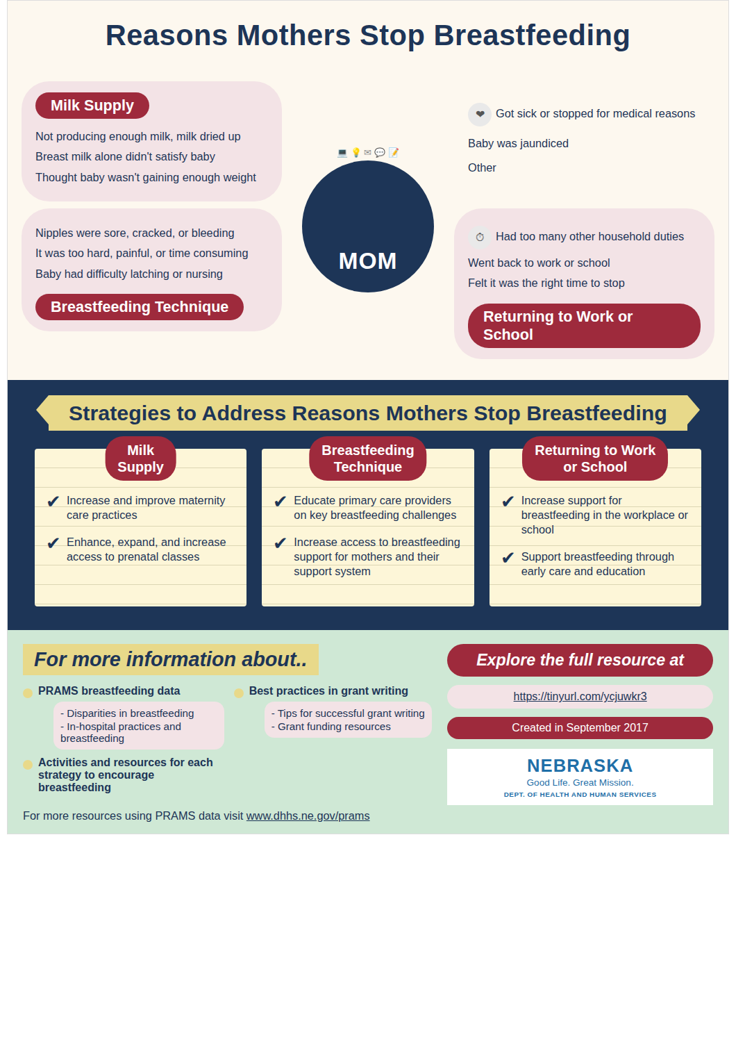Reasons Mothers Stop Breastfeeding
Milk Supply
Not producing enough milk, milk dried up
Breast milk alone didn't satisfy baby
Thought baby wasn't gaining enough weight
💻 💡 ✉ 💬 📝
MOM
❤Got sick or stopped for medical reasons
Baby was jaundiced
Other
Nipples were sore, cracked, or bleeding
It was too hard, painful, or time consuming
Baby had difficulty latching or nursing
Breastfeeding Technique
⏱Had too many other household duties
Went back to work or school
Felt it was the right time to stop
Returning to Work or School
Strategies to Address Reasons Mothers Stop Breastfeeding
Milk
Supply
✔Increase and improve maternity care practices
✔Enhance, expand, and increase access to prenatal classes
Breastfeeding
Technique
✔Educate primary care providers on key breastfeeding challenges
✔Increase access to breastfeeding support for mothers and their support system
Returning to Work
or School
✔Increase support for breastfeeding in the workplace or school
✔Support breastfeeding through early care and education
For more information about..
PRAMS breastfeeding data
- Disparities in breastfeeding
- In-hospital practices and breastfeeding
Activities and resources for each strategy to encourage breastfeeding
Best practices in grant writing
- Tips for successful grant writing
- Grant funding resources
For more resources using PRAMS data visit www.dhhs.ne.gov/prams
Explore the full resource at
https://tinyurl.com/ycjuwkr3
Created in September 2017
NEBRASKA
Good Life. Great Mission.
DEPT. OF HEALTH AND HUMAN SERVICES